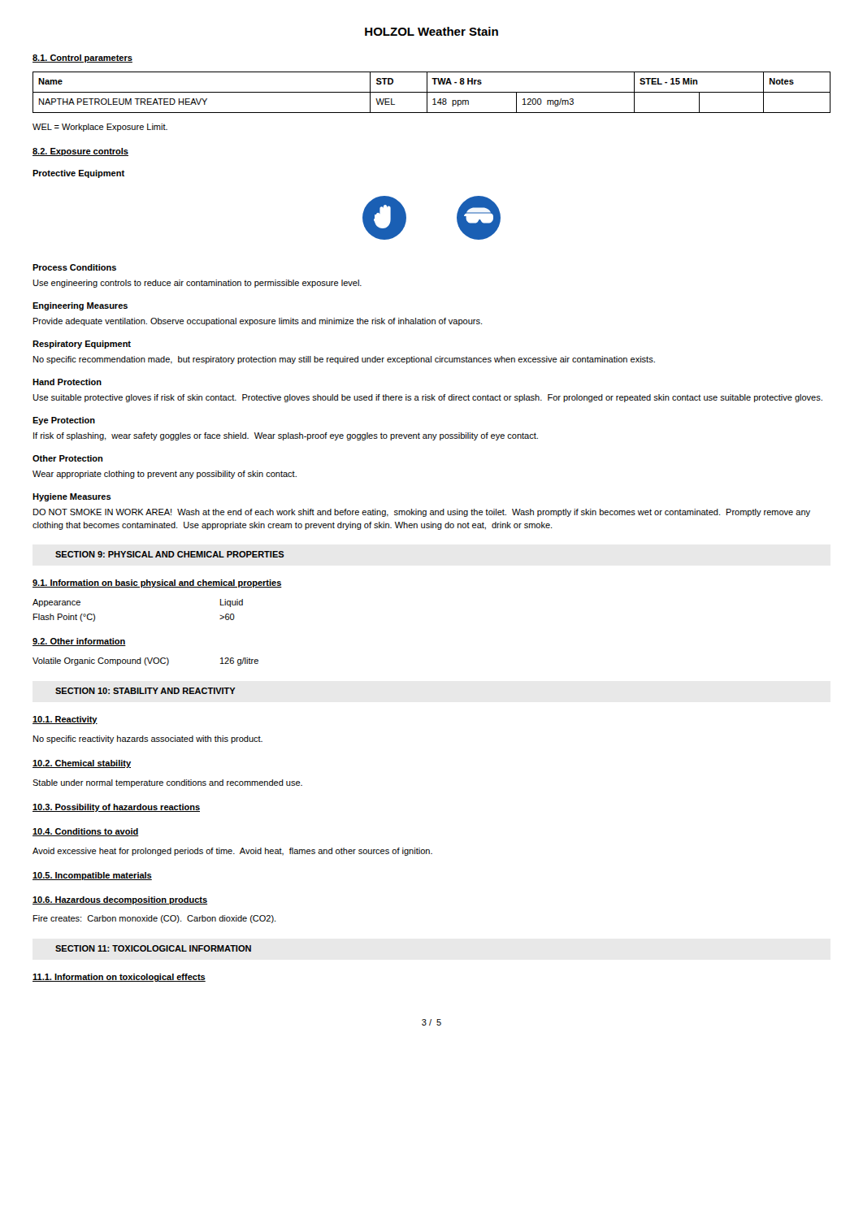HOLZOL Weather Stain
8.1. Control parameters
| Name | STD | TWA - 8 Hrs | STEL - 15 Min | Notes |
| --- | --- | --- | --- | --- |
| NAPTHA PETROLEUM TREATED HEAVY | WEL | 148 ppm | 1200 mg/m3 | | | |
WEL = Workplace Exposure Limit.
8.2. Exposure controls
Protective Equipment
Process Conditions
Use engineering controls to reduce air contamination to permissible exposure level.
Engineering Measures
Provide adequate ventilation. Observe occupational exposure limits and minimize the risk of inhalation of vapours.
Respiratory Equipment
No specific recommendation made, but respiratory protection may still be required under exceptional circumstances when excessive air contamination exists.
Hand Protection
Use suitable protective gloves if risk of skin contact. Protective gloves should be used if there is a risk of direct contact or splash. For prolonged or repeated skin contact use suitable protective gloves.
Eye Protection
If risk of splashing, wear safety goggles or face shield. Wear splash-proof eye goggles to prevent any possibility of eye contact.
Other Protection
Wear appropriate clothing to prevent any possibility of skin contact.
Hygiene Measures
DO NOT SMOKE IN WORK AREA! Wash at the end of each work shift and before eating, smoking and using the toilet. Wash promptly if skin becomes wet or contaminated. Promptly remove any clothing that becomes contaminated. Use appropriate skin cream to prevent drying of skin. When using do not eat, drink or smoke.
SECTION 9: PHYSICAL AND CHEMICAL PROPERTIES
9.1. Information on basic physical and chemical properties
Appearance
Liquid
Flash Point (°C)
>60
9.2. Other information
Volatile Organic Compound (VOC)
126 g/litre
SECTION 10: STABILITY AND REACTIVITY
10.1. Reactivity
No specific reactivity hazards associated with this product.
10.2. Chemical stability
Stable under normal temperature conditions and recommended use.
10.3. Possibility of hazardous reactions
10.4. Conditions to avoid
Avoid excessive heat for prolonged periods of time. Avoid heat, flames and other sources of ignition.
10.5. Incompatible materials
10.6. Hazardous decomposition products
Fire creates: Carbon monoxide (CO). Carbon dioxide (CO2).
SECTION 11: TOXICOLOGICAL INFORMATION
11.1. Information on toxicological effects
3 / 5